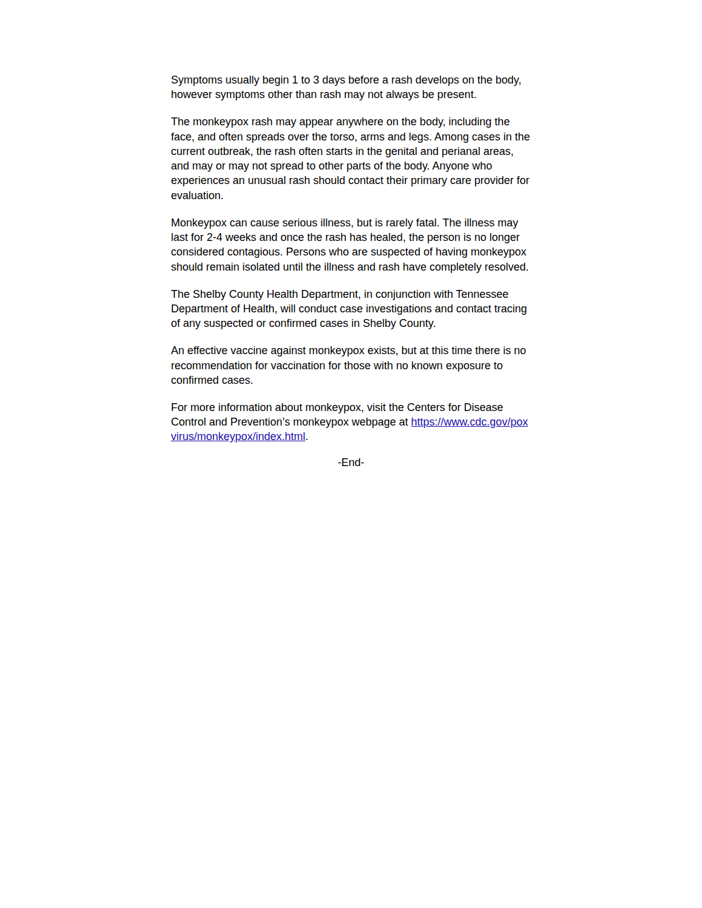Symptoms usually begin 1 to 3 days before a rash develops on the body, however symptoms other than rash may not always be present.
The monkeypox rash may appear anywhere on the body, including the face, and often spreads over the torso, arms and legs. Among cases in the current outbreak, the rash often starts in the genital and perianal areas, and may or may not spread to other parts of the body. Anyone who experiences an unusual rash should contact their primary care provider for evaluation.
Monkeypox can cause serious illness, but is rarely fatal. The illness may last for 2-4 weeks and once the rash has healed, the person is no longer considered contagious. Persons who are suspected of having monkeypox should remain isolated until the illness and rash have completely resolved.
The Shelby County Health Department, in conjunction with Tennessee Department of Health, will conduct case investigations and contact tracing of any suspected or confirmed cases in Shelby County.
An effective vaccine against monkeypox exists, but at this time there is no recommendation for vaccination for those with no known exposure to confirmed cases.
For more information about monkeypox, visit the Centers for Disease Control and Prevention’s monkeypox webpage at https://www.cdc.gov/poxvirus/monkeypox/index.html.
-End-